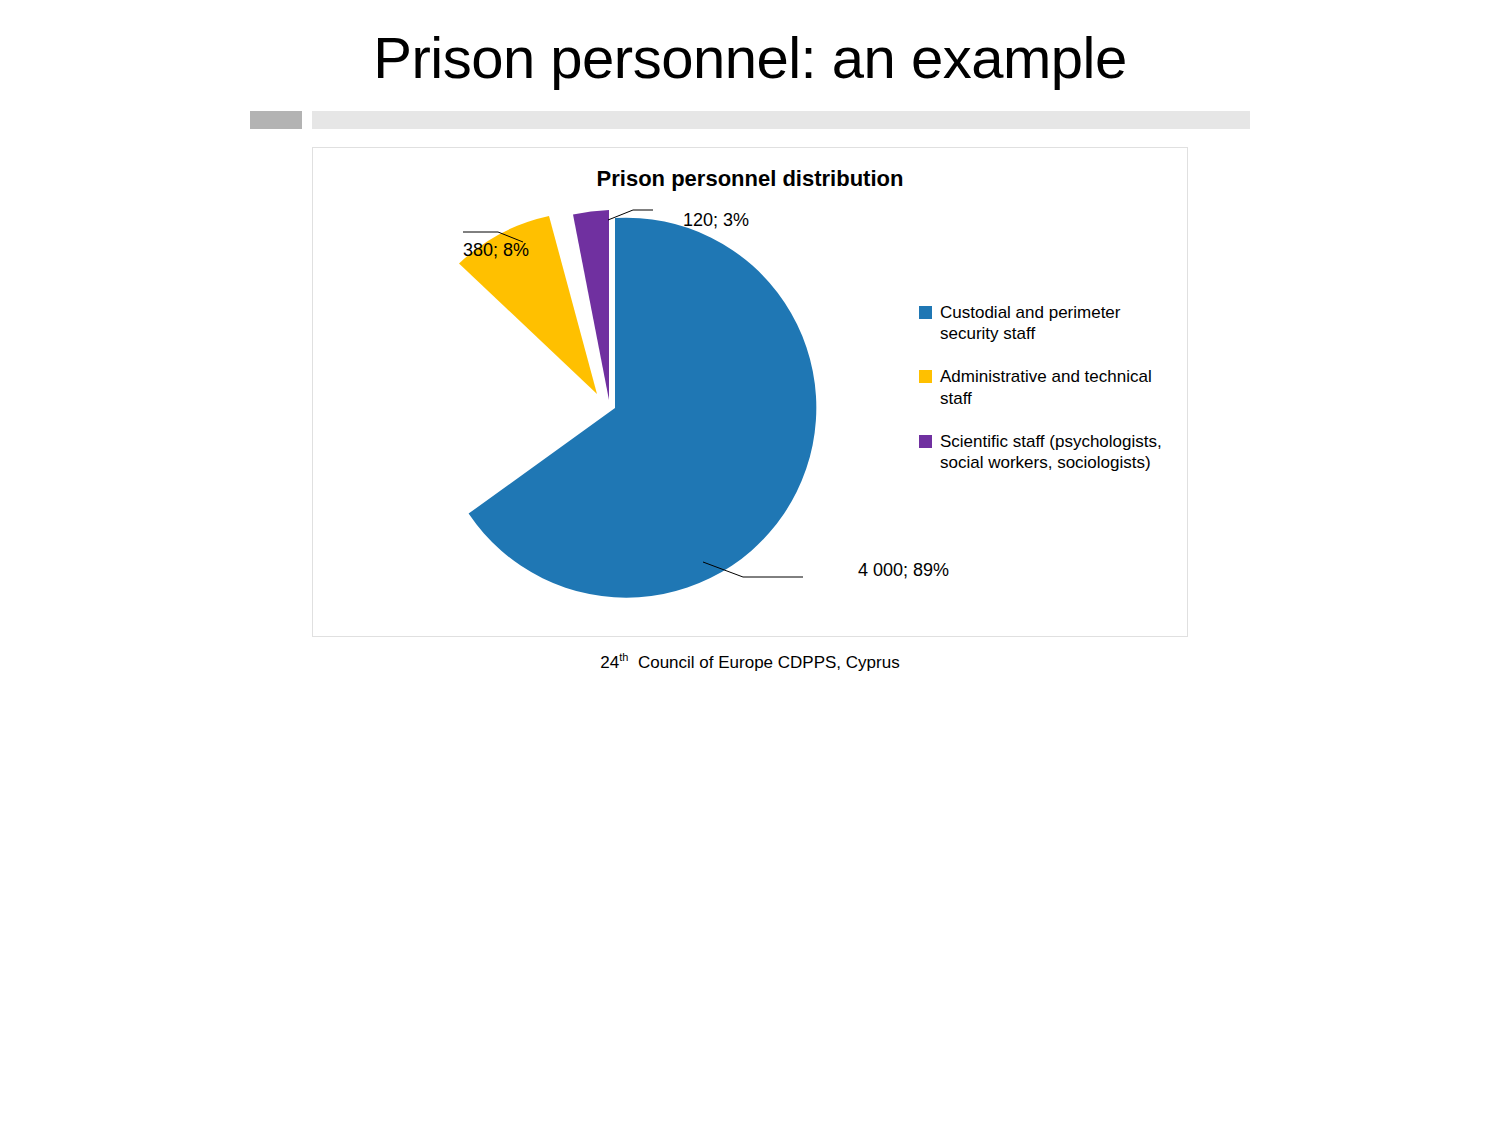Prison personnel: an example
Prison personnel distribution
120; 3%
380; 8%
4 000; 89%
Custodial and perimeter security staff
Administrative and technical staff
Scientific staff (psychologists, social workers, sociologists)
24th Council of Europe CDPPS, Cyprus